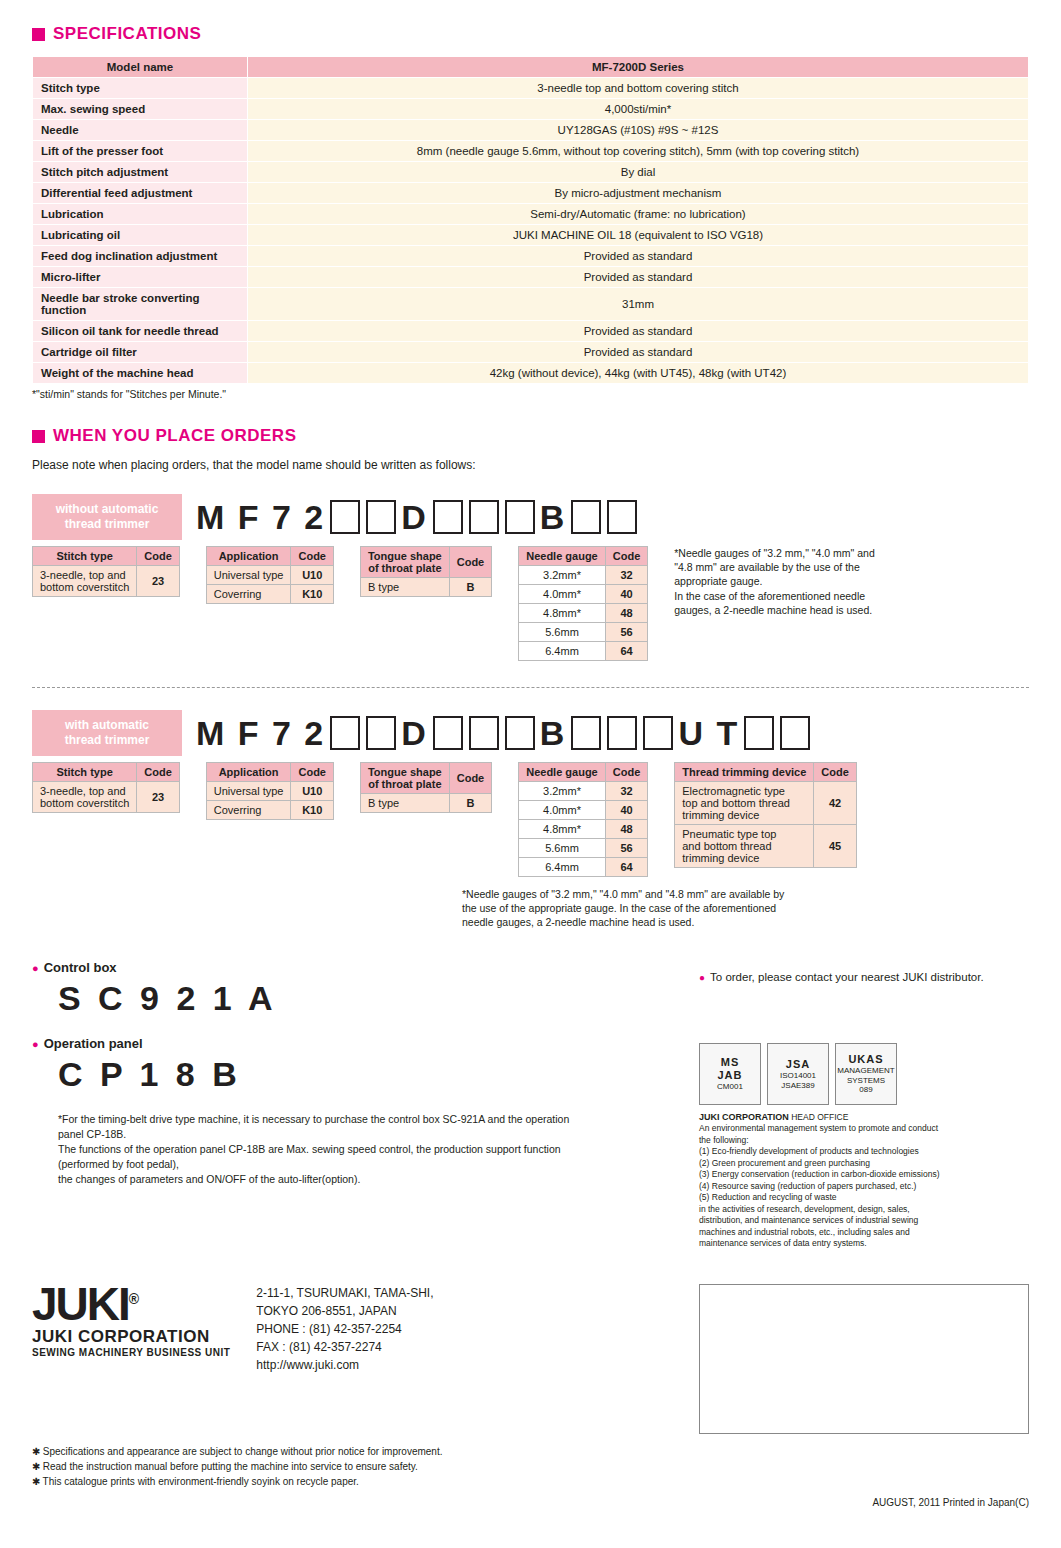SPECIFICATIONS
| Model name | MF-7200D Series |
| --- | --- |
| Stitch type | 3-needle top and bottom covering stitch |
| Max. sewing speed | 4,000sti/min* |
| Needle | UY128GAS (#10S) #9S ~ #12S |
| Lift of the presser foot | 8mm (needle gauge 5.6mm, without top covering stitch), 5mm (with top covering stitch) |
| Stitch pitch adjustment | By dial |
| Differential feed adjustment | By micro-adjustment mechanism |
| Lubrication | Semi-dry/Automatic (frame: no lubrication) |
| Lubricating oil | JUKI MACHINE OIL 18 (equivalent to ISO VG18) |
| Feed dog inclination adjustment | Provided as standard |
| Micro-lifter | Provided as standard |
| Needle bar stroke converting function | 31mm |
| Silicon oil tank for needle thread | Provided as standard |
| Cartridge oil filter | Provided as standard |
| Weight of the machine head | 42kg (without device), 44kg (with UT45), 48kg (with UT42) |
*"sti/min" stands for "Stitches per Minute."
WHEN YOU PLACE ORDERS
Please note when placing orders, that the model name should be written as follows:
without automatic
thread trimmer
M F 7 2 D B
| Stitch type | Code |
| --- | --- |
| 3-needle, top and bottom coverstitch | 23 |
| Application | Code |
| --- | --- |
| Universal type | U10 |
| Coverring | K10 |
| Tongue shape of throat plate | Code |
| --- | --- |
| B type | B |
| Needle gauge | Code |
| --- | --- |
| 3.2mm* | 32 |
| 4.0mm* | 40 |
| 4.8mm* | 48 |
| 5.6mm | 56 |
| 6.4mm | 64 |
*Needle gauges of "3.2 mm," "4.0 mm" and "4.8 mm" are available by the use of the appropriate gauge.
In the case of the aforementioned needle gauges, a 2-needle machine head is used.
with automatic
thread trimmer
M F 7 2 D B U T
| Stitch type | Code |
| --- | --- |
| 3-needle, top and bottom coverstitch | 23 |
| Application | Code |
| --- | --- |
| Universal type | U10 |
| Coverring | K10 |
| Tongue shape of throat plate | Code |
| --- | --- |
| B type | B |
| Needle gauge | Code |
| --- | --- |
| 3.2mm* | 32 |
| 4.0mm* | 40 |
| 4.8mm* | 48 |
| 5.6mm | 56 |
| 6.4mm | 64 |
| Thread trimming device | Code |
| --- | --- |
| Electromagnetic type top and bottom thread trimming device | 42 |
| Pneumatic type top and bottom thread trimming device | 45 |
*Needle gauges of "3.2 mm," "4.0 mm" and "4.8 mm" are available by the use of the appropriate gauge. In the case of the aforementioned needle gauges, a 2-needle machine head is used.
Control box
S C 9 2 1 A
Operation panel
C P 1 8 B
*For the timing-belt drive type machine, it is necessary to purchase the control box SC-921A and the operation panel CP-18B.
The functions of the operation panel CP-18B are Max. sewing speed control, the production support function (performed by foot pedal),
the changes of parameters and ON/OFF of the auto-lifter(option).
To order, please contact your nearest JUKI distributor.
MS JAB CM001
JSA ISO14001 JSAE389
UKAS MANAGEMENT
SYSTEMS 089
JUKI CORPORATION HEAD OFFICE
An environmental management system to promote and conduct the following:
(1) Eco-friendly development of products and technologies
(2) Green procurement and green purchasing
(3) Energy conservation (reduction in carbon-dioxide emissions)
(4) Resource saving (reduction of papers purchased, etc.)
(5) Reduction and recycling of waste
in the activities of research, development, design, sales, distribution, and maintenance services of industrial sewing machines and industrial robots, etc., including sales and maintenance services of data entry systems.
JUKI®
JUKI CORPORATION
SEWING MACHINERY BUSINESS UNIT
2-11-1, TSURUMAKI, TAMA-SHI,
TOKYO 206-8551, JAPAN
PHONE : (81) 42-357-2254
FAX : (81) 42-357-2274
http://www.juki.com
✱ Specifications and appearance are subject to change without prior notice for improvement.
✱ Read the instruction manual before putting the machine into service to ensure safety.
✱ This catalogue prints with environment-friendly soyink on recycle paper.
AUGUST, 2011 Printed in Japan(C)